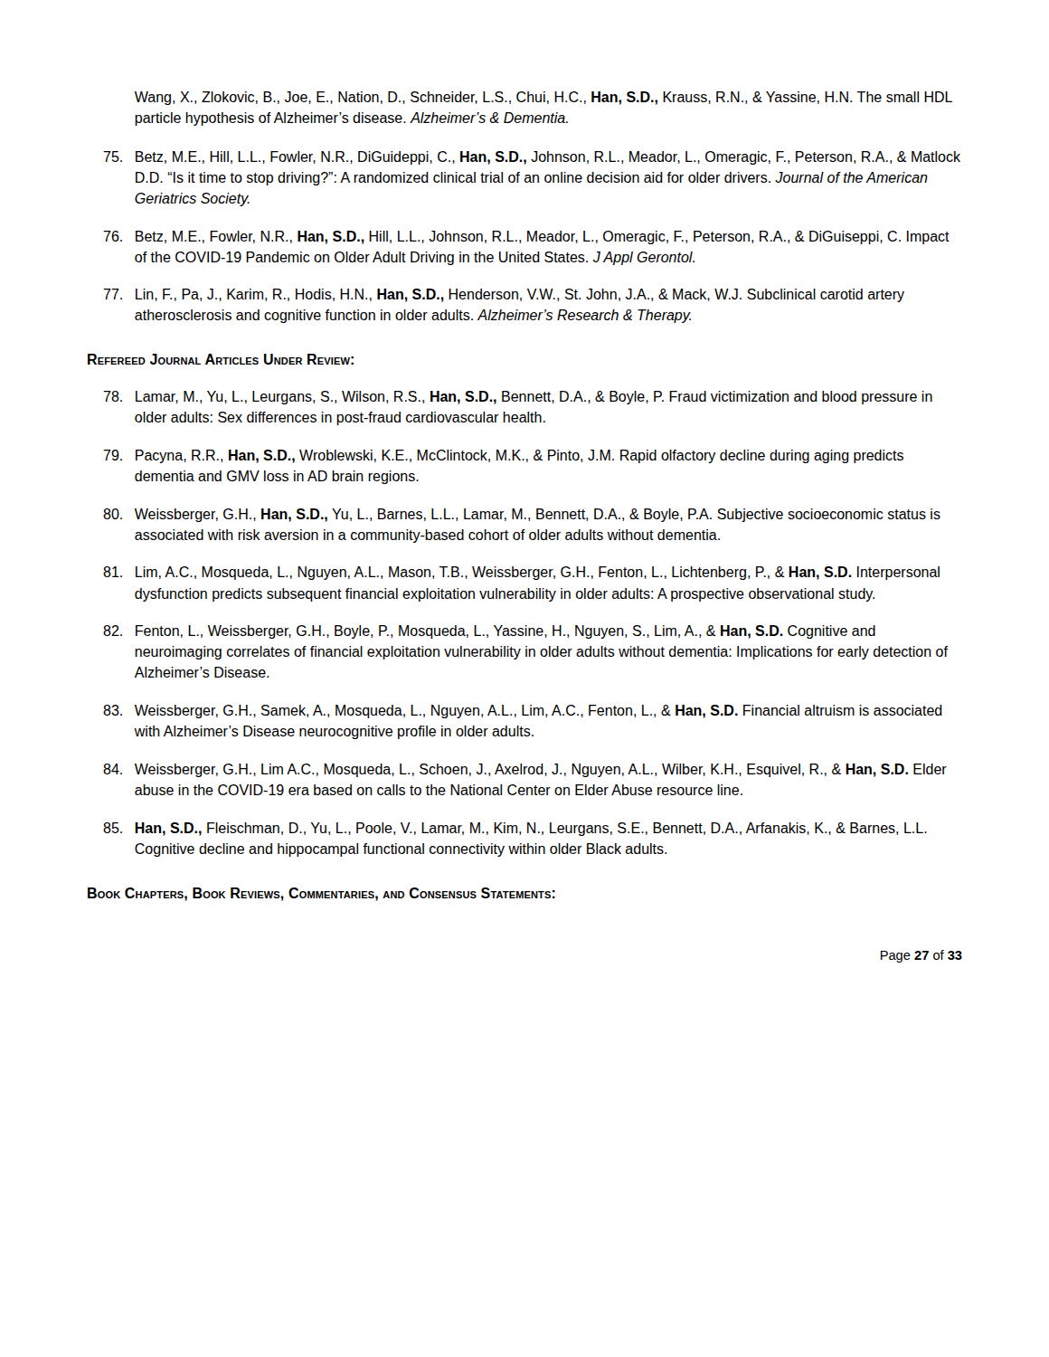Wang, X., Zlokovic, B., Joe, E., Nation, D., Schneider, L.S., Chui, H.C., Han, S.D., Krauss, R.N., & Yassine, H.N. The small HDL particle hypothesis of Alzheimer’s disease. Alzheimer’s & Dementia.
75. Betz, M.E., Hill, L.L., Fowler, N.R., DiGuideppi, C., Han, S.D., Johnson, R.L., Meador, L., Omeragic, F., Peterson, R.A., & Matlock D.D. “Is it time to stop driving?”: A randomized clinical trial of an online decision aid for older drivers. Journal of the American Geriatrics Society.
76. Betz, M.E., Fowler, N.R., Han, S.D., Hill, L.L., Johnson, R.L., Meador, L., Omeragic, F., Peterson, R.A., & DiGuiseppi, C. Impact of the COVID-19 Pandemic on Older Adult Driving in the United States. J Appl Gerontol.
77. Lin, F., Pa, J., Karim, R., Hodis, H.N., Han, S.D., Henderson, V.W., St. John, J.A., & Mack, W.J. Subclinical carotid artery atherosclerosis and cognitive function in older adults. Alzheimer’s Research & Therapy.
Refereed Journal Articles Under Review:
78. Lamar, M., Yu, L., Leurgans, S., Wilson, R.S., Han, S.D., Bennett, D.A., & Boyle, P. Fraud victimization and blood pressure in older adults: Sex differences in post-fraud cardiovascular health.
79. Pacyna, R.R., Han, S.D., Wroblewski, K.E., McClintock, M.K., & Pinto, J.M. Rapid olfactory decline during aging predicts dementia and GMV loss in AD brain regions.
80. Weissberger, G.H., Han, S.D., Yu, L., Barnes, L.L., Lamar, M., Bennett, D.A., & Boyle, P.A. Subjective socioeconomic status is associated with risk aversion in a community-based cohort of older adults without dementia.
81. Lim, A.C., Mosqueda, L., Nguyen, A.L., Mason, T.B., Weissberger, G.H., Fenton, L., Lichtenberg, P., & Han, S.D. Interpersonal dysfunction predicts subsequent financial exploitation vulnerability in older adults: A prospective observational study.
82. Fenton, L., Weissberger, G.H., Boyle, P., Mosqueda, L., Yassine, H., Nguyen, S., Lim, A., & Han, S.D. Cognitive and neuroimaging correlates of financial exploitation vulnerability in older adults without dementia: Implications for early detection of Alzheimer’s Disease.
83. Weissberger, G.H., Samek, A., Mosqueda, L., Nguyen, A.L., Lim, A.C., Fenton, L., & Han, S.D. Financial altruism is associated with Alzheimer’s Disease neurocognitive profile in older adults.
84. Weissberger, G.H., Lim A.C., Mosqueda, L., Schoen, J., Axelrod, J., Nguyen, A.L., Wilber, K.H., Esquivel, R., & Han, S.D. Elder abuse in the COVID-19 era based on calls to the National Center on Elder Abuse resource line.
85. Han, S.D., Fleischman, D., Yu, L., Poole, V., Lamar, M., Kim, N., Leurgans, S.E., Bennett, D.A., Arfanakis, K., & Barnes, L.L. Cognitive decline and hippocampal functional connectivity within older Black adults.
Book Chapters, Book Reviews, Commentaries, and Consensus Statements:
Page 27 of 33